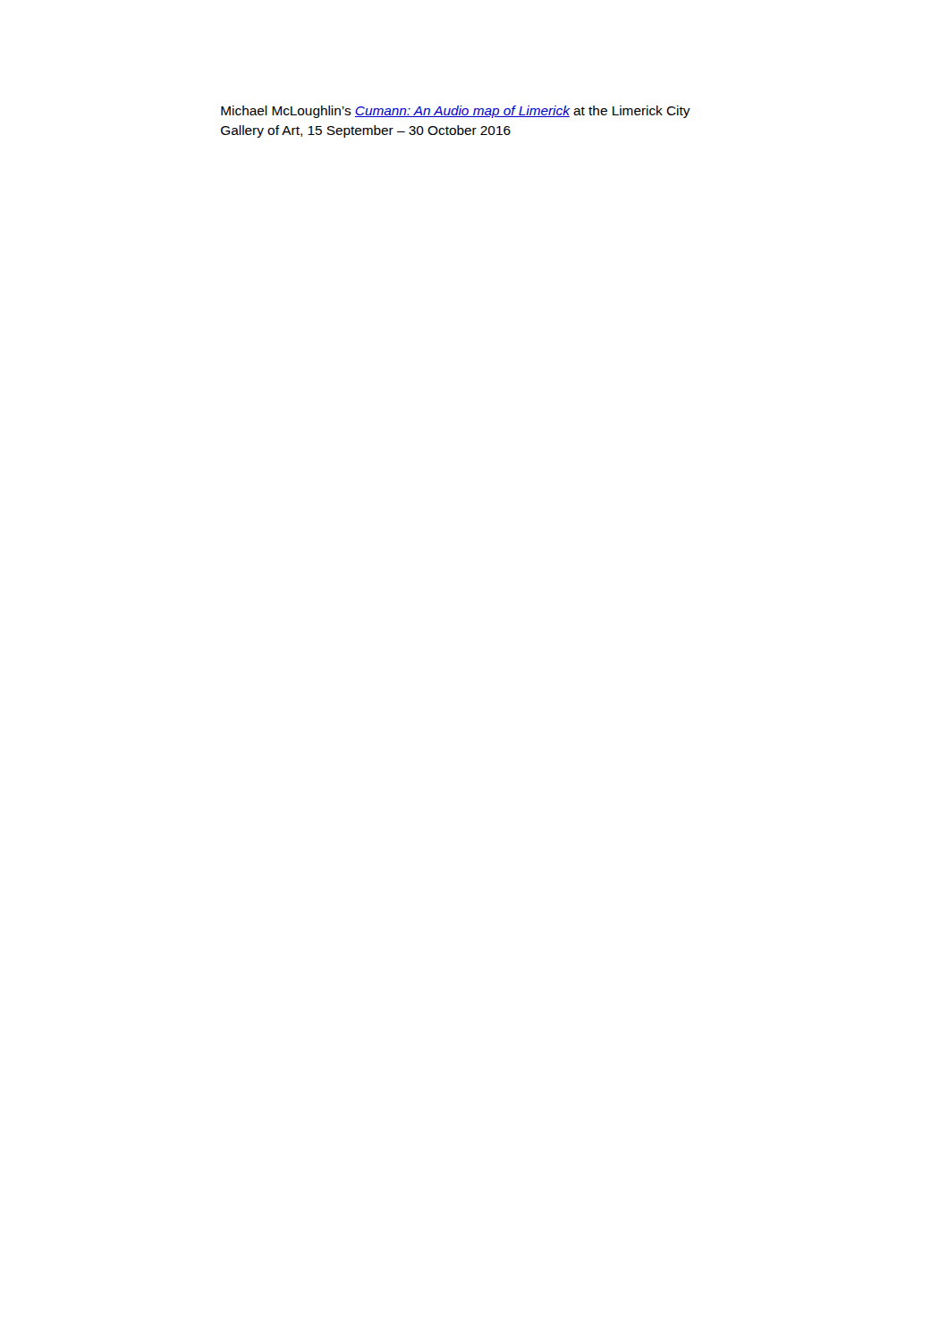Michael McLoughlin’s Cumann: An Audio map of Limerick at the Limerick City Gallery of Art, 15 September – 30 October 2016